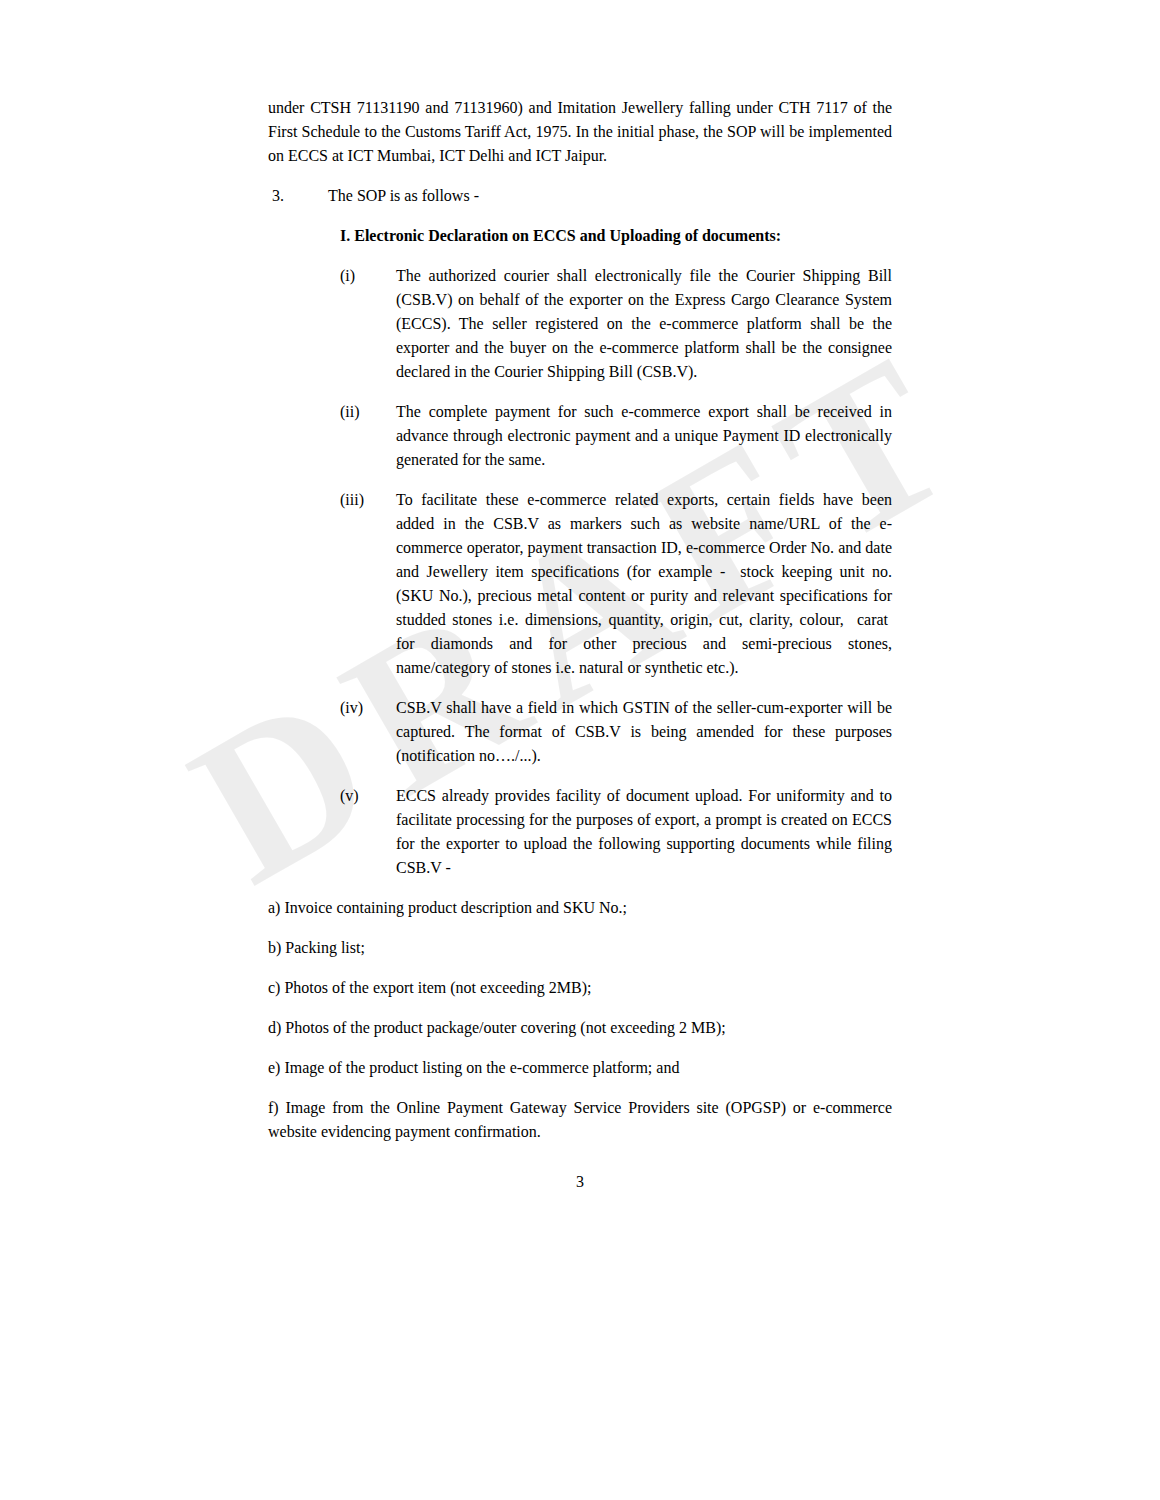DRAFT
under CTSH 71131190 and 71131960) and Imitation Jewellery falling under CTH 7117 of the First Schedule to the Customs Tariff Act, 1975. In the initial phase, the SOP will be implemented on ECCS at ICT Mumbai, ICT Delhi and ICT Jaipur.
3.
The SOP is as follows -
I. Electronic Declaration on ECCS and Uploading of documents:
(i)
The authorized courier shall electronically file the Courier Shipping Bill (CSB.V) on behalf of the exporter on the Express Cargo Clearance System (ECCS). The seller registered on the e-commerce platform shall be the exporter and the buyer on the e-commerce platform shall be the consignee declared in the Courier Shipping Bill (CSB.V).
(ii)
The complete payment for such e-commerce export shall be received in advance through electronic payment and a unique Payment ID electronically generated for the same.
(iii)
To facilitate these e-commerce related exports, certain fields have been added in the CSB.V as markers such as website name/URL of the e-commerce operator, payment transaction ID, e-commerce Order No. and date and Jewellery item specifications (for example - stock keeping unit no. (SKU No.), precious metal content or purity and relevant specifications for studded stones i.e. dimensions, quantity, origin, cut, clarity, colour, carat for diamonds and for other precious and semi-precious stones, name/category of stones i.e. natural or synthetic etc.).
(iv)
CSB.V shall have a field in which GSTIN of the seller-cum-exporter will be captured. The format of CSB.V is being amended for these purposes (notification no…./...).
(v)
ECCS already provides facility of document upload. For uniformity and to facilitate processing for the purposes of export, a prompt is created on ECCS for the exporter to upload the following supporting documents while filing CSB.V -
a) Invoice containing product description and SKU No.;
b) Packing list;
c) Photos of the export item (not exceeding 2MB);
d) Photos of the product package/outer covering (not exceeding 2 MB);
e) Image of the product listing on the e-commerce platform; and
f) Image from the Online Payment Gateway Service Providers site (OPGSP) or e-commerce website evidencing payment confirmation.
3